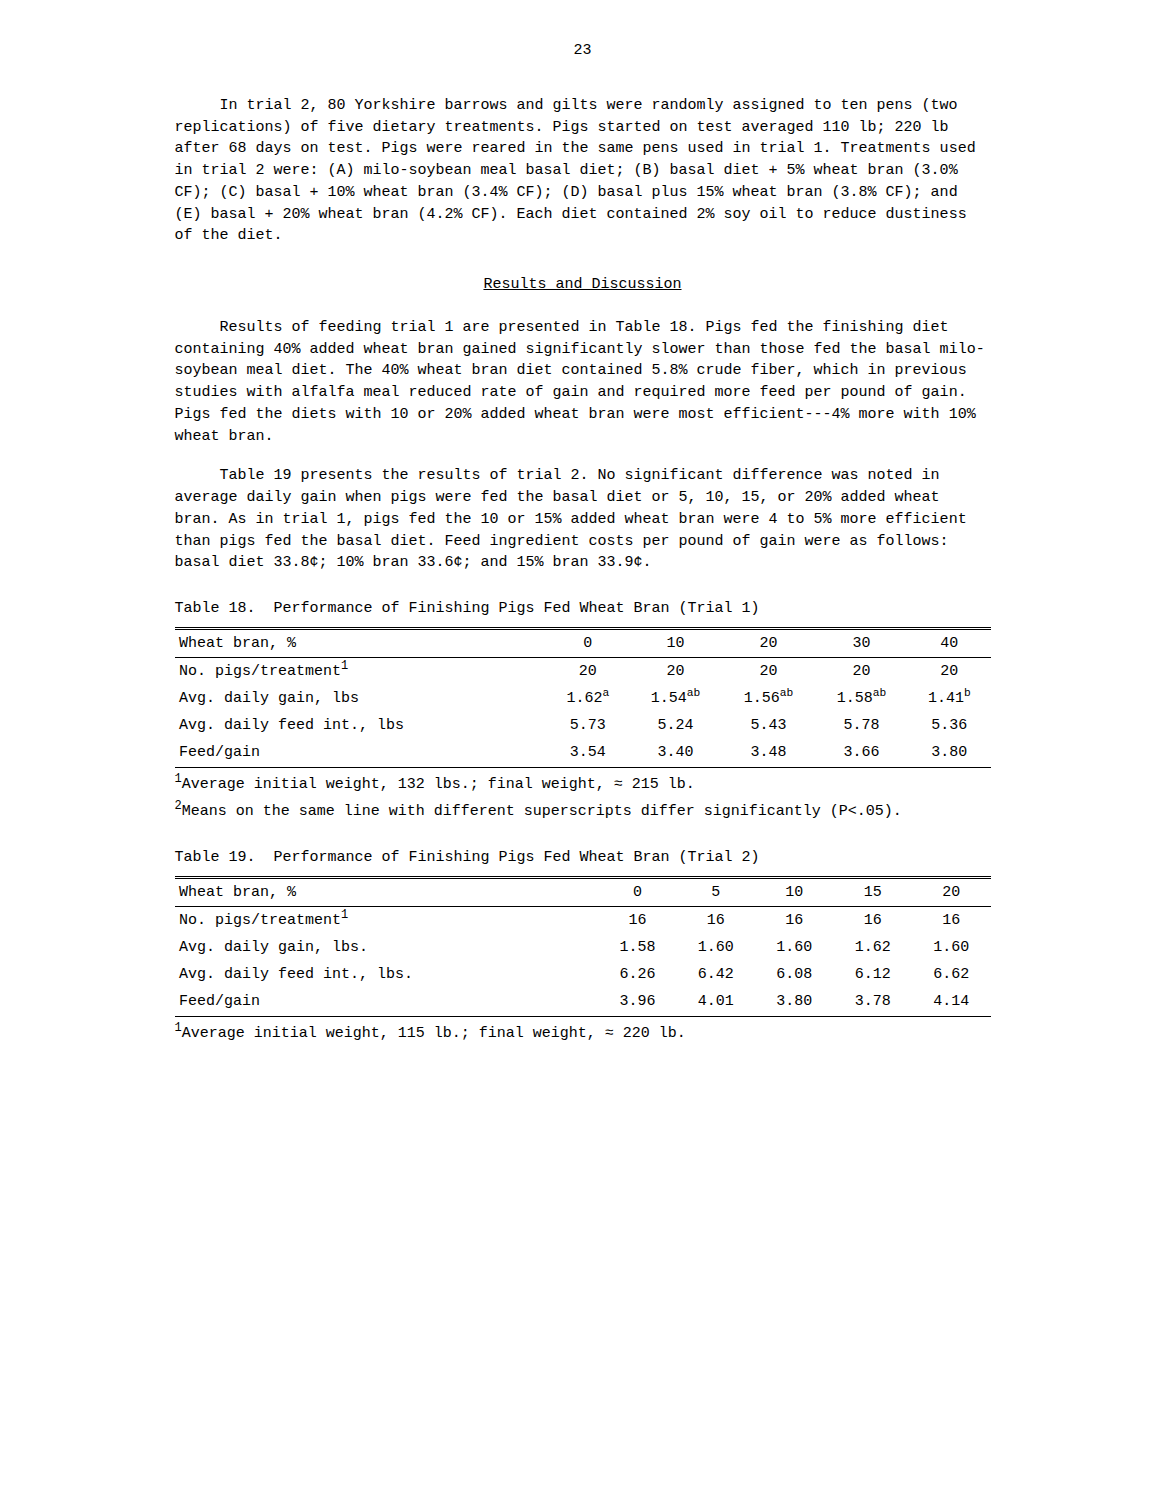23
In trial 2, 80 Yorkshire barrows and gilts were randomly assigned to ten pens (two replications) of five dietary treatments. Pigs started on test averaged 110 lb; 220 lb after 68 days on test. Pigs were reared in the same pens used in trial 1. Treatments used in trial 2 were: (A) milo-soybean meal basal diet; (B) basal diet + 5% wheat bran (3.0% CF); (C) basal + 10% wheat bran (3.4% CF); (D) basal plus 15% wheat bran (3.8% CF); and (E) basal + 20% wheat bran (4.2% CF). Each diet contained 2% soy oil to reduce dustiness of the diet.
Results and Discussion
Results of feeding trial 1 are presented in Table 18. Pigs fed the finishing diet containing 40% added wheat bran gained significantly slower than those fed the basal milo-soybean meal diet. The 40% wheat bran diet contained 5.8% crude fiber, which in previous studies with alfalfa meal reduced rate of gain and required more feed per pound of gain. Pigs fed the diets with 10 or 20% added wheat bran were most efficient---4% more with 10% wheat bran.
Table 19 presents the results of trial 2. No significant difference was noted in average daily gain when pigs were fed the basal diet or 5, 10, 15, or 20% added wheat bran. As in trial 1, pigs fed the 10 or 15% added wheat bran were 4 to 5% more efficient than pigs fed the basal diet. Feed ingredient costs per pound of gain were as follows: basal diet 33.8¢; 10% bran 33.6¢; and 15% bran 33.9¢.
Table 18. Performance of Finishing Pigs Fed Wheat Bran (Trial 1)
| Wheat bran, % | 0 | 10 | 20 | 30 | 40 |
| --- | --- | --- | --- | --- | --- |
| No. pigs/treatment 1 | 20 | 20 | 20 | 20 | 20 |
| Avg. daily gain, lbs | 1.62 a | 1.54 ab | 1.56 ab | 1.58 ab | 1.41 b |
| Avg. daily feed int., lbs | 5.73 | 5.24 | 5.43 | 5.78 | 5.36 |
| Feed/gain | 3.54 | 3.40 | 3.48 | 3.66 | 3.80 |
1 Average initial weight, 132 lbs.; final weight, ≈ 215 lb.
2 Means on the same line with different superscripts differ significantly (P<.05).
Table 19. Performance of Finishing Pigs Fed Wheat Bran (Trial 2)
| Wheat bran, % | 0 | 5 | 10 | 15 | 20 |
| --- | --- | --- | --- | --- | --- |
| No. pigs/treatment 1 | 16 | 16 | 16 | 16 | 16 |
| Avg. daily gain, lbs. | 1.58 | 1.60 | 1.60 | 1.62 | 1.60 |
| Avg. daily feed int., lbs. | 6.26 | 6.42 | 6.08 | 6.12 | 6.62 |
| Feed/gain | 3.96 | 4.01 | 3.80 | 3.78 | 4.14 |
1 Average initial weight, 115 lb.; final weight, ≈ 220 lb.